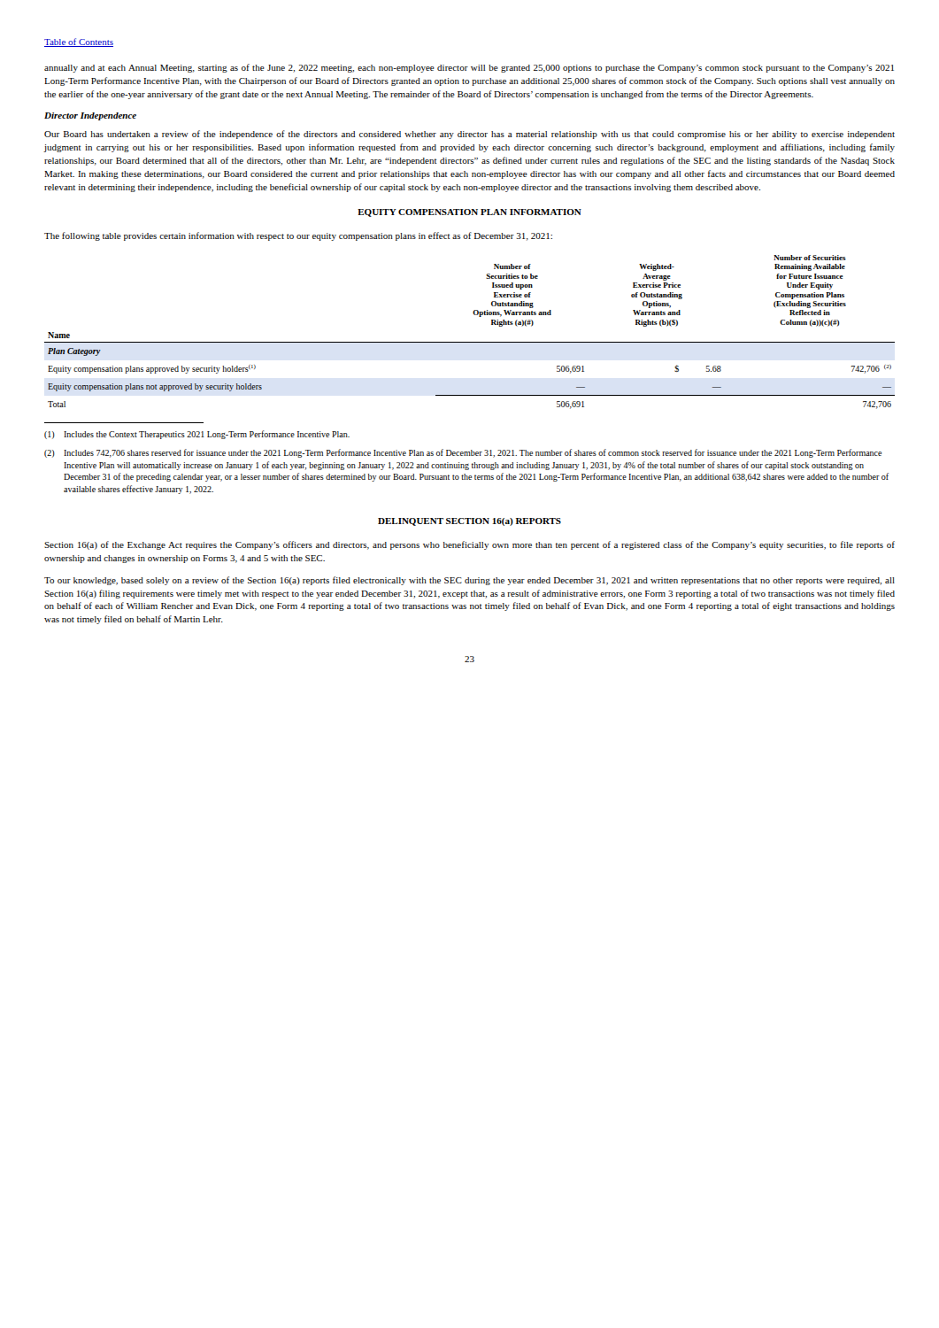Table of Contents
annually and at each Annual Meeting, starting as of the June 2, 2022 meeting, each non-employee director will be granted 25,000 options to purchase the Company’s common stock pursuant to the Company’s 2021 Long-Term Performance Incentive Plan, with the Chairperson of our Board of Directors granted an option to purchase an additional 25,000 shares of common stock of the Company. Such options shall vest annually on the earlier of the one-year anniversary of the grant date or the next Annual Meeting. The remainder of the Board of Directors’ compensation is unchanged from the terms of the Director Agreements.
Director Independence
Our Board has undertaken a review of the independence of the directors and considered whether any director has a material relationship with us that could compromise his or her ability to exercise independent judgment in carrying out his or her responsibilities. Based upon information requested from and provided by each director concerning such director’s background, employment and affiliations, including family relationships, our Board determined that all of the directors, other than Mr. Lehr, are “independent directors” as defined under current rules and regulations of the SEC and the listing standards of the Nasdaq Stock Market. In making these determinations, our Board considered the current and prior relationships that each non-employee director has with our company and all other facts and circumstances that our Board deemed relevant in determining their independence, including the beneficial ownership of our capital stock by each non-employee director and the transactions involving them described above.
EQUITY COMPENSATION PLAN INFORMATION
The following table provides certain information with respect to our equity compensation plans in effect as of December 31, 2021:
| | Number of Securities to be Issued upon Exercise of Outstanding Options, Warrants and Rights (a)(#) | Weighted- Average Exercise Price of Outstanding Options, Warrants and Rights (b)($) | Number of Securities Remaining Available for Future Issuance Under Equity Compensation Plans (Excluding Securities Reflected in Column (a))(c)(#) |
| --- | --- | --- | --- |
| Name | | | |
| Plan Category | | | |
| Equity compensation plans approved by security holders (1) | 506,691 | $ 5.68 | 742,706 (2) |
| Equity compensation plans not approved by security holders | — | — | — |
| Total | 506,691 | | 742,706 |
| (1) | Includes the Context Therapeutics 2021 Long-Term Performance Incentive Plan. |
| (2) | Includes 742,706 shares reserved for issuance under the 2021 Long-Term Performance Incentive Plan as of December 31, 2021. The number of shares of common stock reserved for issuance under the 2021 Long-Term Performance Incentive Plan will automatically increase on January 1 of each year, beginning on January 1, 2022 and continuing through and including January 1, 2031, by 4% of the total number of shares of our capital stock outstanding on December 31 of the preceding calendar year, or a lesser number of shares determined by our Board. Pursuant to the terms of the 2021 Long-Term Performance Incentive Plan, an additional 638,642 shares were added to the number of available shares effective January 1, 2022. |
DELINQUENT SECTION 16(a) REPORTS
Section 16(a) of the Exchange Act requires the Company’s officers and directors, and persons who beneficially own more than ten percent of a registered class of the Company’s equity securities, to file reports of ownership and changes in ownership on Forms 3, 4 and 5 with the SEC.
To our knowledge, based solely on a review of the Section 16(a) reports filed electronically with the SEC during the year ended December 31, 2021 and written representations that no other reports were required, all Section 16(a) filing requirements were timely met with respect to the year ended December 31, 2021, except that, as a result of administrative errors, one Form 3 reporting a total of two transactions was not timely filed on behalf of each of William Rencher and Evan Dick, one Form 4 reporting a total of two transactions was not timely filed on behalf of Evan Dick, and one Form 4 reporting a total of eight transactions and holdings was not timely filed on behalf of Martin Lehr.
23